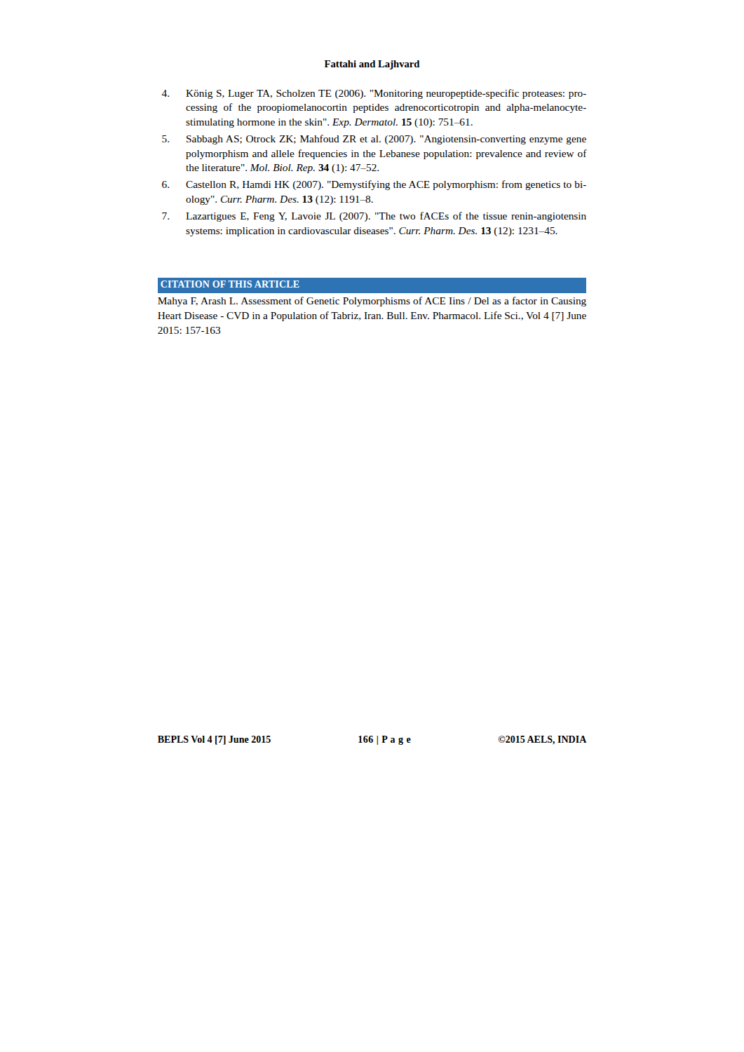Fattahi and Lajhvard
4. König S, Luger TA, Scholzen TE (2006). "Monitoring neuropeptide-specific proteases: processing of the proopiomelanocortin peptides adrenocorticotropin and alpha-melanocyte-stimulating hormone in the skin". Exp. Dermatol. 15 (10): 751–61.
5. Sabbagh AS; Otrock ZK; Mahfoud ZR et al. (2007). "Angiotensin-converting enzyme gene polymorphism and allele frequencies in the Lebanese population: prevalence and review of the literature". Mol. Biol. Rep. 34 (1): 47–52.
6. Castellon R, Hamdi HK (2007). "Demystifying the ACE polymorphism: from genetics to biology". Curr. Pharm. Des. 13 (12): 1191–8.
7. Lazartigues E, Feng Y, Lavoie JL (2007). "The two fACEs of the tissue renin-angiotensin systems: implication in cardiovascular diseases". Curr. Pharm. Des. 13 (12): 1231–45.
CITATION OF THIS ARTICLE
Mahya F, Arash L. Assessment of Genetic Polymorphisms of ACE Iins / Del as a factor in Causing Heart Disease - CVD in a Population of Tabriz, Iran. Bull. Env. Pharmacol. Life Sci., Vol 4 [7] June 2015: 157-163
BEPLS Vol 4 [7] June 2015
166 | P a g e
©2015 AELS, INDIA